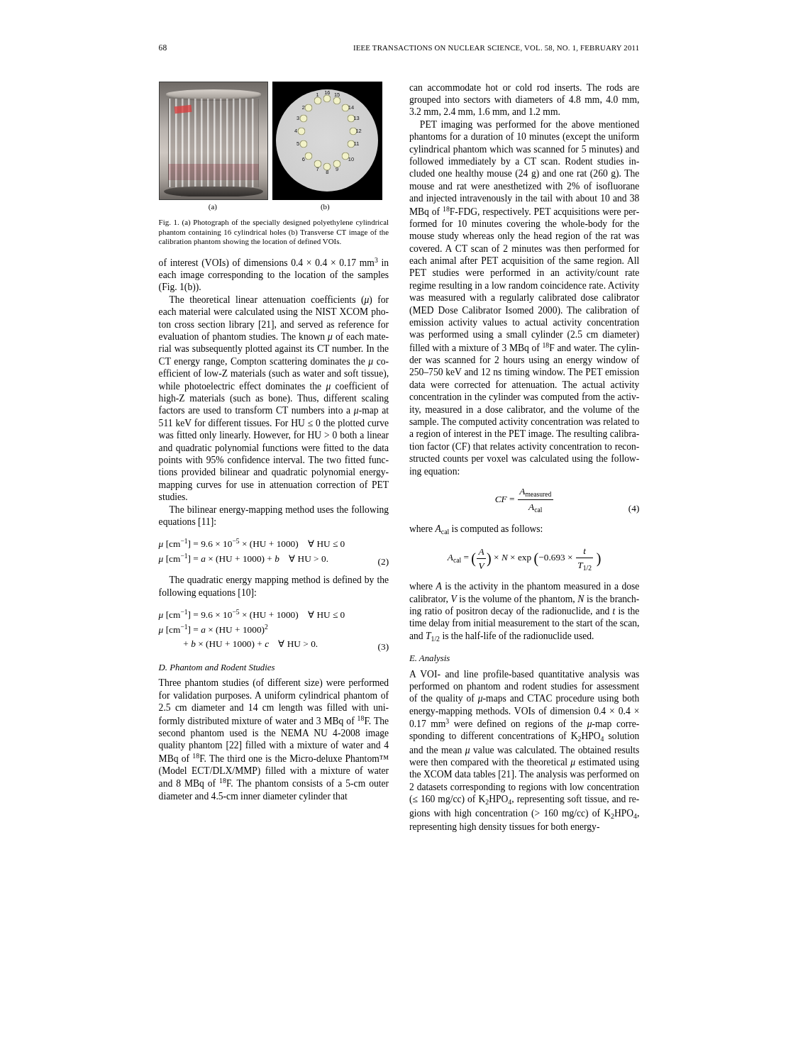68 IEEE Transactions on Nuclear Science, Vol. 58, No. 1, February 2011
16
1
2
3
4
5
6
7
8
9
10
11
12
13
14
15
(a) (b)
Fig. 1. (a) Photograph of the specially designed polyethylene cylindrical phantom containing 16 cylindrical holes (b) Transverse CT image of the calibration phantom showing the location of defined VOIs.
of interest (VOIs) of dimensions 0.4 × 0.4 × 0.17 mm3 in each image corresponding to the location of the samples (Fig. 1(b)).
The theoretical linear attenuation coefficients (μ) for each material were calculated using the NIST XCOM photon cross section library [21], and served as reference for evaluation of phantom studies. The known μ of each material was subsequently plotted against its CT number. In the CT energy range, Compton scattering dominates the μ coefficient of low-Z materials (such as water and soft tissue), while photoelectric effect dominates the μ coefficient of high-Z materials (such as bone). Thus, different scaling factors are used to transform CT numbers into a μ-map at 511 keV for different tissues. For HU ≤ 0 the plotted curve was fitted only linearly. However, for HU > 0 both a linear and quadratic polynomial functions were fitted to the data points with 95% confidence interval. The two fitted functions provided bilinear and quadratic polynomial energy-mapping curves for use in attenuation correction of PET studies.
The bilinear energy-mapping method uses the following equations [11]:
μ [cm−1] = 9.6 × 10−5 × (HU + 1000) ∀ HU ≤ 0
μ [cm−1] = a × (HU + 1000) + b ∀ HU > 0.
(2)
The quadratic energy mapping method is defined by the following equations [10]:
μ [cm−1] = 9.6 × 10−5 × (HU + 1000) ∀ HU ≤ 0
μ [cm−1] = a × (HU + 1000)2
+ b × (HU + 1000) + c ∀ HU > 0.
(3)
D. Phantom and Rodent Studies
Three phantom studies (of different size) were performed for validation purposes. A uniform cylindrical phantom of 2.5 cm diameter and 14 cm length was filled with uniformly distributed mixture of water and 3 MBq of 18 F. The second phantom used is the NEMA NU 4-2008 image quality phantom [22] filled with a mixture of water and 4 MBq of 18 F. The third one is the Micro-deluxe Phantom™ (Model ECT/DLX/MMP) filled with a mixture of water and 8 MBq of 18 F. The phantom consists of a 5-cm outer diameter and 4.5-cm inner diameter cylinder that
can accommodate hot or cold rod inserts. The rods are grouped into sectors with diameters of 4.8 mm, 4.0 mm, 3.2 mm, 2.4 mm, 1.6 mm, and 1.2 mm.
PET imaging was performed for the above mentioned phantoms for a duration of 10 minutes (except the uniform cylindrical phantom which was scanned for 5 minutes) and followed immediately by a CT scan. Rodent studies included one healthy mouse (24 g) and one rat (260 g). The mouse and rat were anesthetized with 2% of isofluorane and injected intravenously in the tail with about 10 and 38 MBq of 18 F-FDG, respectively. PET acquisitions were performed for 10 minutes covering the whole-body for the mouse study whereas only the head region of the rat was covered. A CT scan of 2 minutes was then performed for each animal after PET acquisition of the same region. All PET studies were performed in an activity/count rate regime resulting in a low random coincidence rate. Activity was measured with a regularly calibrated dose calibrator (MED Dose Calibrator Isomed 2000). The calibration of emission activity values to actual activity concentration was performed using a small cylinder (2.5 cm diameter) filled with a mixture of 3 MBq of 18 F and water. The cylinder was scanned for 2 hours using an energy window of 250–750 keV and 12 ns timing window. The PET emission data were corrected for attenuation. The actual activity concentration in the cylinder was computed from the activity, measured in a dose calibrator, and the volume of the sample. The computed activity concentration was related to a region of interest in the PET image. The resulting calibration factor (CF) that relates activity concentration to reconstructed counts per voxel was calculated using the following equation:
CF = Ameasured Acal (4)
where Acal is computed as follows:
Acal = (AV) × N × exp (−0.693 × tT 1/2 )
where A is the activity in the phantom measured in a dose calibrator, V is the volume of the phantom, N is the branching ratio of positron decay of the radionuclide, and t is the time delay from initial measurement to the start of the scan, and T 1/2 is the half-life of the radionuclide used.
E. Analysis
A VOI- and line profile-based quantitative analysis was performed on phantom and rodent studies for assessment of the quality of μ-maps and CTAC procedure using both energy-mapping methods. VOIs of dimension 0.4 × 0.4 × 0.17 mm3 were defined on regions of the μ-map corresponding to different concentrations of K2 HPO4 solution and the mean μ value was calculated. The obtained results were then compared with the theoretical μ estimated using the XCOM data tables [21]. The analysis was performed on 2 datasets corresponding to regions with low concentration (≤ 160 mg/cc) of K2 HPO4, representing soft tissue, and regions with high concentration (> 160 mg/cc) of K2 HPO4, representing high density tissues for both energy-